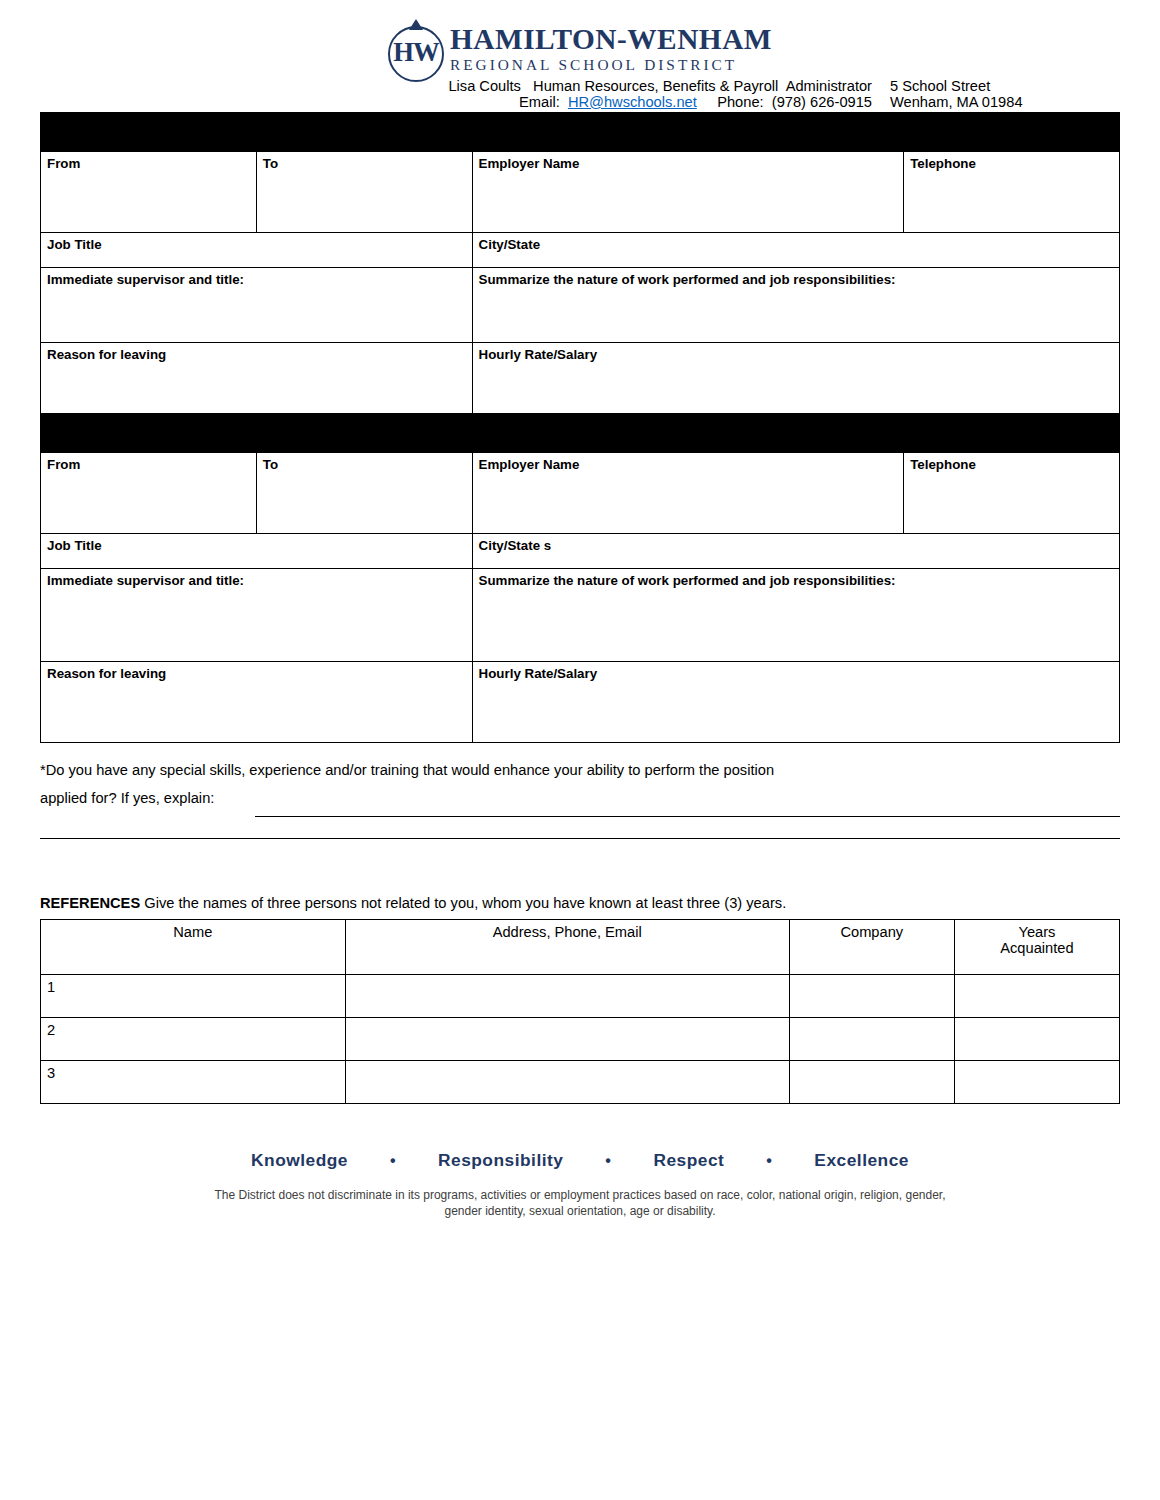HW
HAMILTON-WENHAM
REGIONAL SCHOOL DISTRICT
| Lisa Coults Human Resources, Benefits & Payroll Administrator | 5 School Street |
| Email: HR@hwschools.net Phone: (978) 626-0915 | Wenham, MA 01984 |
| From | To | Employer Name | Telephone |
| Job Title | City/State |
| Immediate supervisor and title: | Summarize the nature of work performed and job responsibilities: |
| Reason for leaving | Hourly Rate/Salary |
| From | To | Employer Name | Telephone |
| Job Title | City/State s |
| Immediate supervisor and title: | Summarize the nature of work performed and job responsibilities: |
| Reason for leaving | Hourly Rate/Salary |
*Do you have any special skills, experience and/or training that would enhance your ability to perform the position applied for? If yes, explain:
REFERENCES Give the names of three persons not related to you, whom you have known at least three (3) years.
| Name | Address, Phone, Email | Company | Years Acquainted |
| --- | --- | --- | --- |
| 1 | | | |
| 2 | | | |
| 3 | | | |
Knowledge•Responsibility•Respect•Excellence
The District does not discriminate in its programs, activities or employment practices based on race, color, national origin, religion, gender,
gender identity, sexual orientation, age or disability.